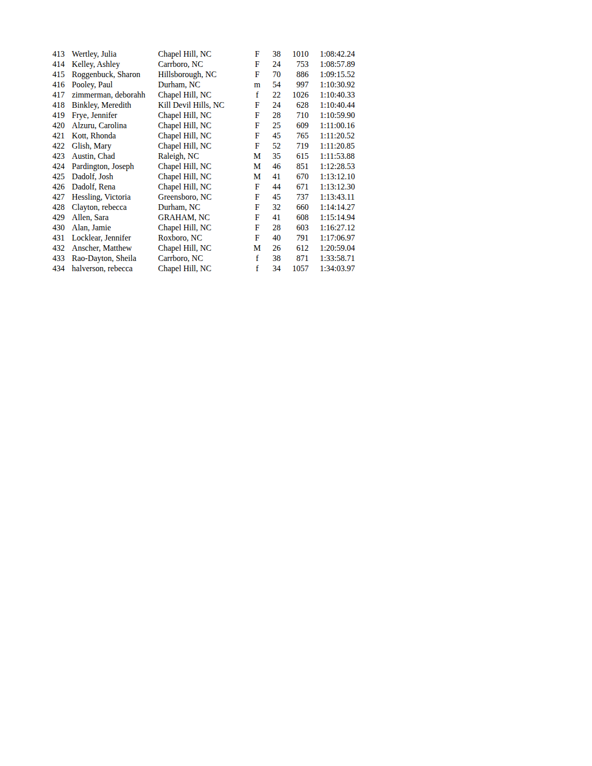| 413 | Wertley, Julia | Chapel Hill, NC | F | 38 | 1010 | 1:08:42.24 |
| 414 | Kelley, Ashley | Carrboro, NC | F | 24 | 753 | 1:08:57.89 |
| 415 | Roggenbuck, Sharon | Hillsborough, NC | F | 70 | 886 | 1:09:15.52 |
| 416 | Pooley, Paul | Durham, NC | m | 54 | 997 | 1:10:30.92 |
| 417 | zimmerman, deborahh | Chapel Hill, NC | f | 22 | 1026 | 1:10:40.33 |
| 418 | Binkley, Meredith | Kill Devil Hills, NC | F | 24 | 628 | 1:10:40.44 |
| 419 | Frye, Jennifer | Chapel Hill, NC | F | 28 | 710 | 1:10:59.90 |
| 420 | Alzuru, Carolina | Chapel Hill, NC | F | 25 | 609 | 1:11:00.16 |
| 421 | Kott, Rhonda | Chapel Hill, NC | F | 45 | 765 | 1:11:20.52 |
| 422 | Glish, Mary | Chapel Hill, NC | F | 52 | 719 | 1:11:20.85 |
| 423 | Austin, Chad | Raleigh, NC | M | 35 | 615 | 1:11:53.88 |
| 424 | Pardington, Joseph | Chapel Hill, NC | M | 46 | 851 | 1:12:28.53 |
| 425 | Dadolf, Josh | Chapel Hill, NC | M | 41 | 670 | 1:13:12.10 |
| 426 | Dadolf, Rena | Chapel Hill, NC | F | 44 | 671 | 1:13:12.30 |
| 427 | Hessling, Victoria | Greensboro, NC | F | 45 | 737 | 1:13:43.11 |
| 428 | Clayton, rebecca | Durham, NC | F | 32 | 660 | 1:14:14.27 |
| 429 | Allen, Sara | GRAHAM, NC | F | 41 | 608 | 1:15:14.94 |
| 430 | Alan, Jamie | Chapel Hill, NC | F | 28 | 603 | 1:16:27.12 |
| 431 | Locklear, Jennifer | Roxboro, NC | F | 40 | 791 | 1:17:06.97 |
| 432 | Anscher, Matthew | Chapel Hill, NC | M | 26 | 612 | 1:20:59.04 |
| 433 | Rao-Dayton, Sheila | Carrboro, NC | f | 38 | 871 | 1:33:58.71 |
| 434 | halverson, rebecca | Chapel Hill, NC | f | 34 | 1057 | 1:34:03.97 |